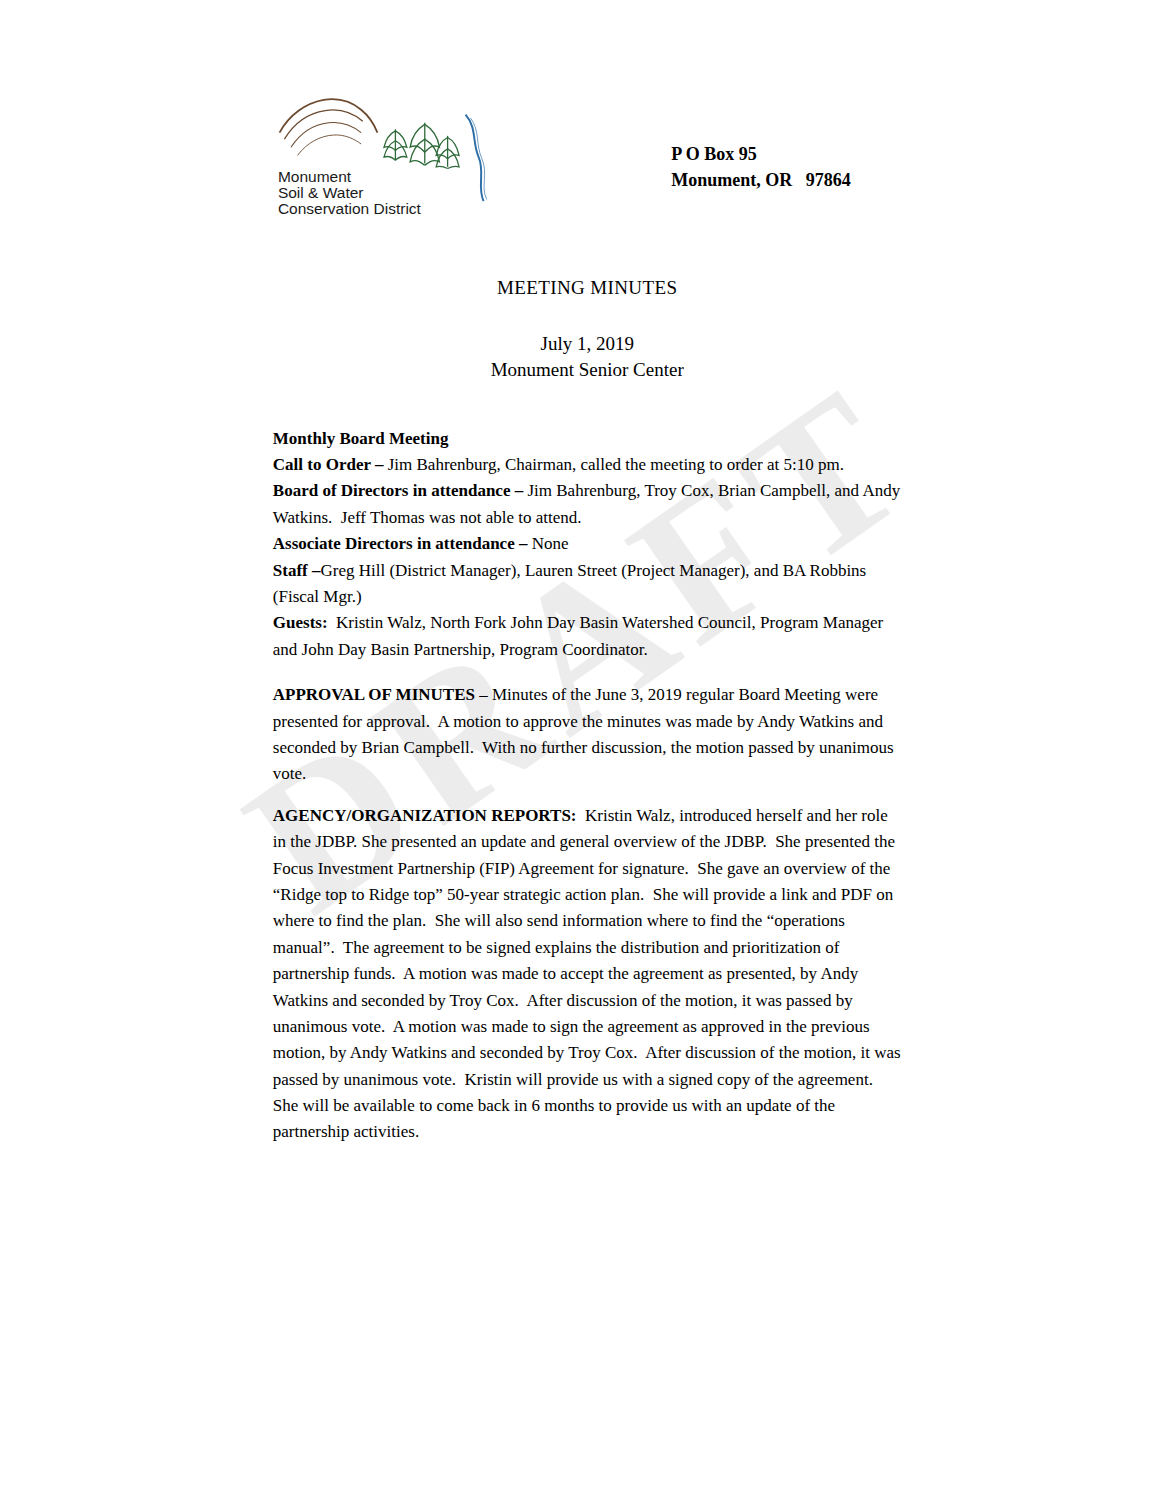DRAFT
Monument Soil & Water Conservation District
P O Box 95
Monument, OR 97864
MEETING MINUTES
July 1, 2019
Monument Senior Center
Monthly Board Meeting
Call to Order – Jim Bahrenburg, Chairman, called the meeting to order at 5:10 pm.
Board of Directors in attendance – Jim Bahrenburg, Troy Cox, Brian Campbell, and Andy Watkins. Jeff Thomas was not able to attend.
Associate Directors in attendance – None
Staff –Greg Hill (District Manager), Lauren Street (Project Manager), and BA Robbins (Fiscal Mgr.)
Guests: Kristin Walz, North Fork John Day Basin Watershed Council, Program Manager and John Day Basin Partnership, Program Coordinator.
APPROVAL OF MINUTES – Minutes of the June 3, 2019 regular Board Meeting were presented for approval. A motion to approve the minutes was made by Andy Watkins and seconded by Brian Campbell. With no further discussion, the motion passed by unanimous vote.
AGENCY/ORGANIZATION REPORTS: Kristin Walz, introduced herself and her role in the JDBP. She presented an update and general overview of the JDBP. She presented the Focus Investment Partnership (FIP) Agreement for signature. She gave an overview of the “Ridge top to Ridge top” 50-year strategic action plan. She will provide a link and PDF on where to find the plan. She will also send information where to find the “operations manual”. The agreement to be signed explains the distribution and prioritization of partnership funds. A motion was made to accept the agreement as presented, by Andy Watkins and seconded by Troy Cox. After discussion of the motion, it was passed by unanimous vote. A motion was made to sign the agreement as approved in the previous motion, by Andy Watkins and seconded by Troy Cox. After discussion of the motion, it was passed by unanimous vote. Kristin will provide us with a signed copy of the agreement. She will be available to come back in 6 months to provide us with an update of the partnership activities.